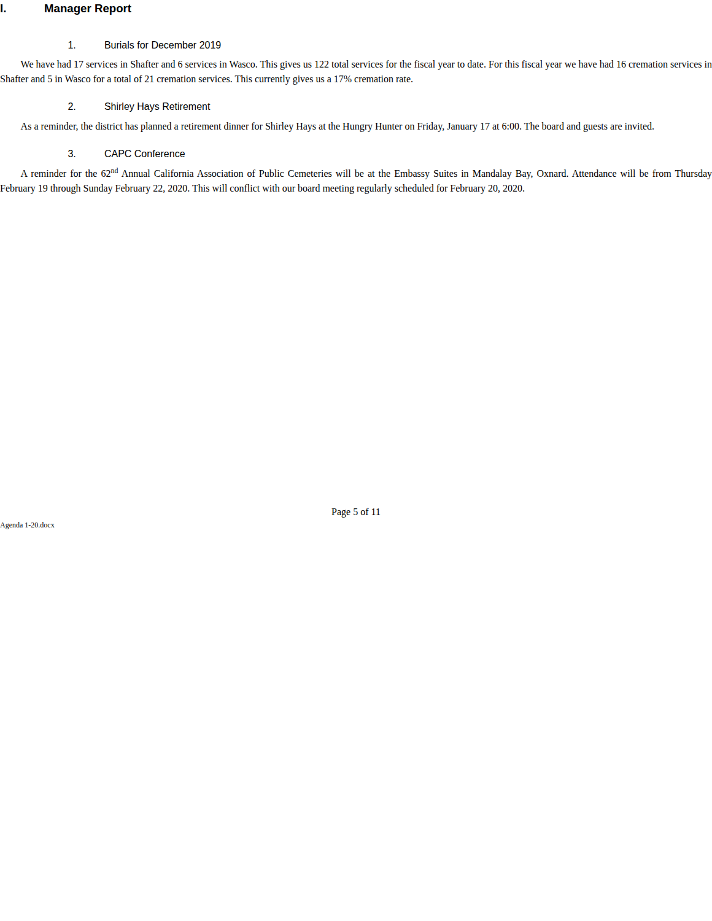I. Manager Report
1. Burials for December 2019
We have had 17 services in Shafter and 6 services in Wasco. This gives us 122 total services for the fiscal year to date. For this fiscal year we have had 16 cremation services in Shafter and 5 in Wasco for a total of 21 cremation services. This currently gives us a 17% cremation rate.
2. Shirley Hays Retirement
As a reminder, the district has planned a retirement dinner for Shirley Hays at the Hungry Hunter on Friday, January 17 at 6:00. The board and guests are invited.
3. CAPC Conference
A reminder for the 62nd Annual California Association of Public Cemeteries will be at the Embassy Suites in Mandalay Bay, Oxnard. Attendance will be from Thursday February 19 through Sunday February 22, 2020. This will conflict with our board meeting regularly scheduled for February 20, 2020.
Page 5 of 11
Agenda 1-20.docx